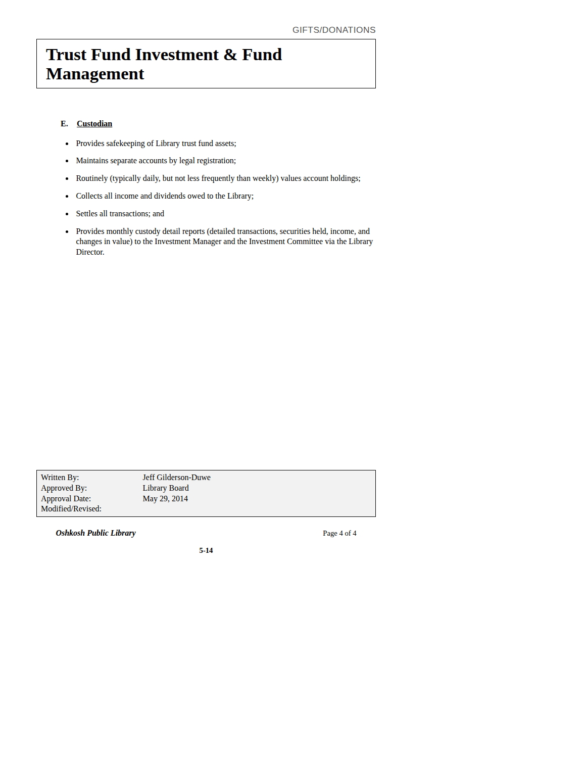GIFTS/DONATIONS
Trust Fund Investment & Fund Management
E. Custodian
Provides safekeeping of Library trust fund assets;
Maintains separate accounts by legal registration;
Routinely (typically daily, but not less frequently than weekly) values account holdings;
Collects all income and dividends owed to the Library;
Settles all transactions; and
Provides monthly custody detail reports (detailed transactions, securities held, income, and changes in value) to the Investment Manager and the Investment Committee via the Library Director.
| Written By: | Jeff Gilderson-Duwe |
| Approved By: | Library Board |
| Approval Date: | May 29, 2014 |
| Modified/Revised: | |
Oshkosh Public Library Page 4 of 4
5-14